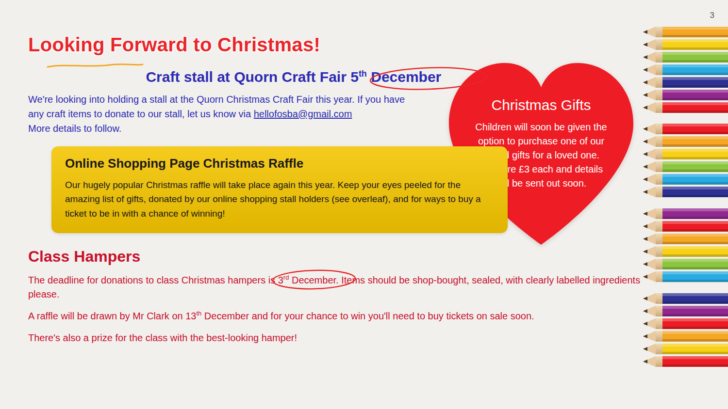3
Christmas Gifts
Children will soon be given the option to purchase one of our boxed gifts for a loved one. Gifts are £3 each and details will be sent out soon.
Looking Forward to Christmas!
Craft stall at Quorn Craft Fair 5th December
We're looking into holding a stall at the Quorn Christmas Craft Fair this year. If you have any craft items to donate to our stall, let us know via hellofosba@gmail.com More details to follow.
Online Shopping Page Christmas Raffle
Our hugely popular Christmas raffle will take place again this year. Keep your eyes peeled for the amazing list of gifts, donated by our online shopping stall holders (see overleaf), and for ways to buy a ticket to be in with a chance of winning!
Class Hampers
The deadline for donations to class Christmas hampers is 3rd December. Items should be shop-bought, sealed, with clearly labelled ingredients please.
A raffle will be drawn by Mr Clark on 13th December and for your chance to win you'll need to buy tickets on sale soon.
There's also a prize for the class with the best-looking hamper!